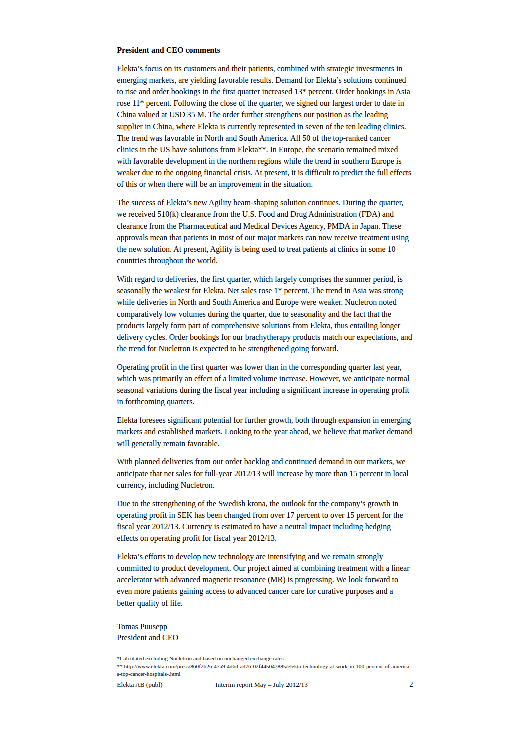President and CEO comments
Elekta’s focus on its customers and their patients, combined with strategic investments in emerging markets, are yielding favorable results. Demand for Elekta’s solutions continued to rise and order bookings in the first quarter increased 13* percent. Order bookings in Asia rose 11* percent. Following the close of the quarter, we signed our largest order to date in China valued at USD 35 M. The order further strengthens our position as the leading supplier in China, where Elekta is currently represented in seven of the ten leading clinics. The trend was favorable in North and South America. All 50 of the top-ranked cancer clinics in the US have solutions from Elekta**. In Europe, the scenario remained mixed with favorable development in the northern regions while the trend in southern Europe is weaker due to the ongoing financial crisis. At present, it is difficult to predict the full effects of this or when there will be an improvement in the situation.
The success of Elekta’s new Agility beam-shaping solution continues. During the quarter, we received 510(k) clearance from the U.S. Food and Drug Administration (FDA) and clearance from the Pharmaceutical and Medical Devices Agency, PMDA in Japan. These approvals mean that patients in most of our major markets can now receive treatment using the new solution. At present, Agility is being used to treat patients at clinics in some 10 countries throughout the world.
With regard to deliveries, the first quarter, which largely comprises the summer period, is seasonally the weakest for Elekta. Net sales rose 1* percent. The trend in Asia was strong while deliveries in North and South America and Europe were weaker. Nucletron noted comparatively low volumes during the quarter, due to seasonality and the fact that the products largely form part of comprehensive solutions from Elekta, thus entailing longer delivery cycles. Order bookings for our brachytherapy products match our expectations, and the trend for Nucletron is expected to be strengthened going forward.
Operating profit in the first quarter was lower than in the corresponding quarter last year, which was primarily an effect of a limited volume increase. However, we anticipate normal seasonal variations during the fiscal year including a significant increase in operating profit in forthcoming quarters.
Elekta foresees significant potential for further growth, both through expansion in emerging markets and established markets. Looking to the year ahead, we believe that market demand will generally remain favorable.
With planned deliveries from our order backlog and continued demand in our markets, we anticipate that net sales for full-year 2012/13 will increase by more than 15 percent in local currency, including Nucletron.
Due to the strengthening of the Swedish krona, the outlook for the company’s growth in operating profit in SEK has been changed from over 17 percent to over 15 percent for the fiscal year 2012/13. Currency is estimated to have a neutral impact including hedging effects on operating profit for fiscal year 2012/13.
Elekta’s efforts to develop new technology are intensifying and we remain strongly committed to product development. Our project aimed at combining treatment with a linear accelerator with advanced magnetic resonance (MR) is progressing. We look forward to even more patients gaining access to advanced cancer care for curative purposes and a better quality of life.
Tomas Puusepp
President and CEO
*Calculated excluding Nucletron and based on unchanged exchange rates
** http://www.elekta.com/press/860f2b26-47a9-4d6d-ad76-02f445047885/elekta-technology-at-work-in-100-percent-of-america-s-top-cancer-hospitals-.html
Elekta AB (publ) Interim report May – July 2012/13 2